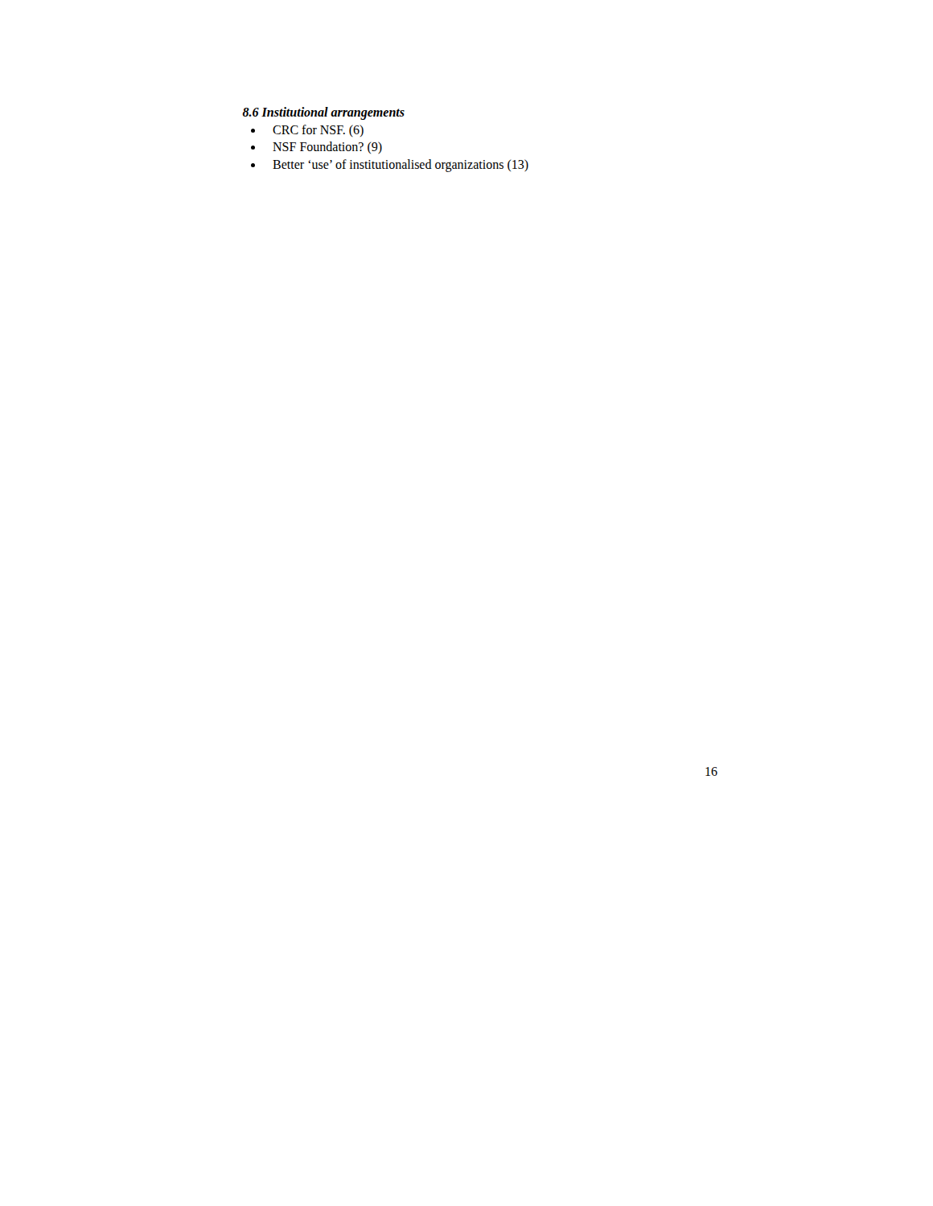8.6 Institutional arrangements
CRC for NSF. (6)
NSF Foundation? (9)
Better ‘use’ of institutionalised organizations (13)
16